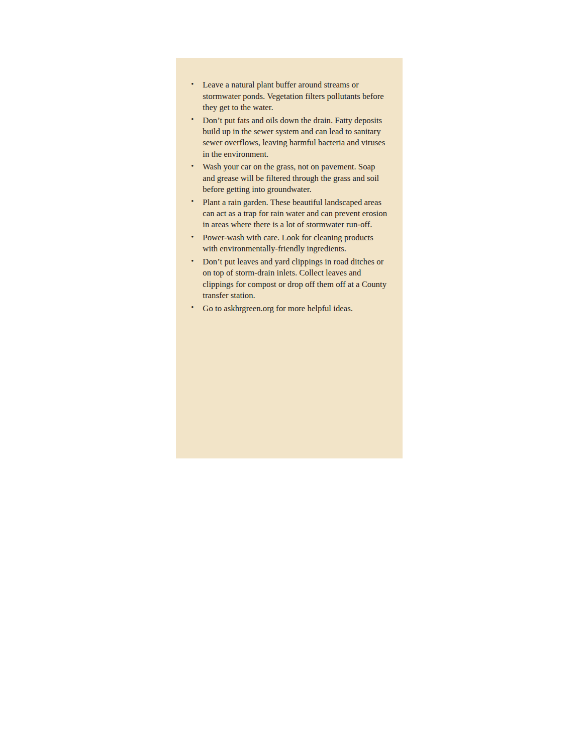Leave a natural plant buffer around streams or stormwater ponds. Vegetation filters pollutants before they get to the water.
Don’t put fats and oils down the drain. Fatty deposits build up in the sewer system and can lead to sanitary sewer overflows, leaving harmful bacteria and viruses in the environment.
Wash your car on the grass, not on pavement. Soap and grease will be filtered through the grass and soil before getting into groundwater.
Plant a rain garden. These beautiful landscaped areas can act as a trap for rain water and can prevent erosion in areas where there is a lot of stormwater run-off.
Power-wash with care. Look for cleaning products with environmentally-friendly ingredients.
Don’t put leaves and yard clippings in road ditches or on top of storm-drain inlets. Collect leaves and clippings for compost or drop off them off at a County transfer station.
Go to askhrgreen.org for more helpful ideas.